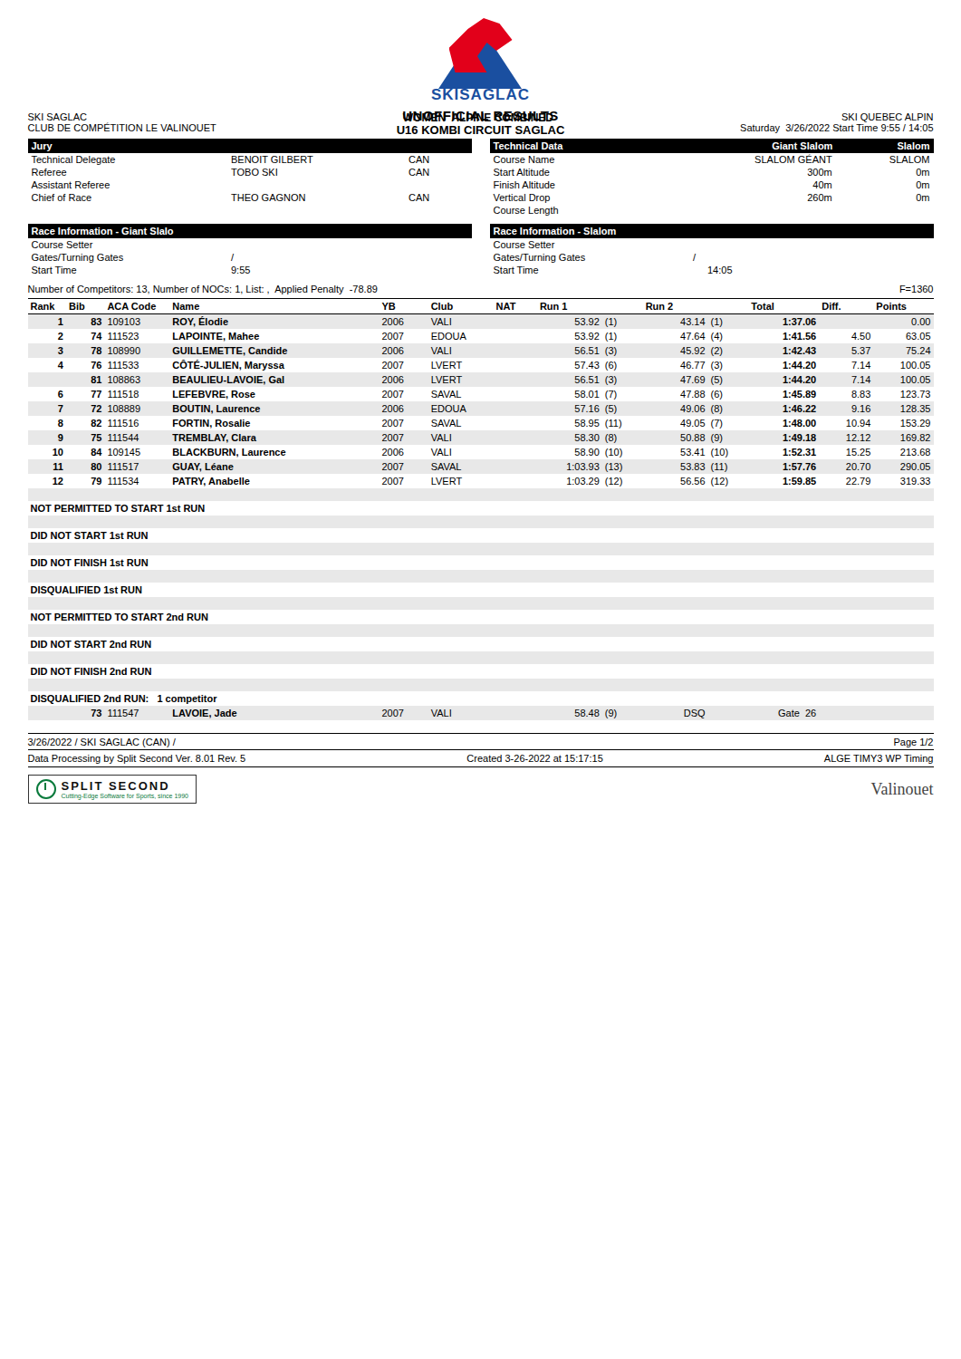SKISAGLAC
UNOFFICIAL RESULTS
U16 KOMBI CIRCUIT SAGLAC
SKI SAGLAC
CLUB DE COMPÉTITION LE VALINOUET
WOMEN ALPINE COMBINED
SKI QUEBEC ALPIN
Saturday 3/26/2022 Start Time 9:55 / 14:05
Jury
| Technical Delegate | BENOIT GILBERT | CAN |
| Referee | TOBO SKI | CAN |
| Assistant Referee | | |
| Chief of Race | THEO GAGNON | CAN |
Technical Data
Giant Slalom
Slalom
| Course Name | SLALOM GÉANT | SLALOM |
| Start Altitude | 300m | 0m |
| Finish Altitude | 40m | 0m |
| Vertical Drop | 260m | 0m |
| Course Length | | |
Race Information - Giant Slalo
| Course Setter | | |
| Gates/Turning Gates | / | |
| Start Time | 9:55 | |
Race Information - Slalom
| Course Setter | | |
| Gates/Turning Gates | / | |
| Start Time | 14:05 | |
Number of Competitors: 13, Number of NOCs: 1, List: , Applied Penalty -78.89
F=1360
| Rank | Bib | ACA Code | Name | YB | Club | NAT | Run 1 | Run 2 | Total | Diff. | Points |
| --- | --- | --- | --- | --- | --- | --- | --- | --- | --- | --- | --- |
| 1 | 83 | 109103 | ROY, Élodie | 2006 | VALI | | 53.92 | (1) | 43.14 | (1) | 1:37.06 | | 0.00 |
| 2 | 74 | 111523 | LAPOINTE, Mahee | 2007 | EDOUA | | 53.92 | (1) | 47.64 | (4) | 1:41.56 | 4.50 | 63.05 |
| 3 | 78 | 108990 | GUILLEMETTE, Candide | 2006 | VALI | | 56.51 | (3) | 45.92 | (2) | 1:42.43 | 5.37 | 75.24 |
| 4 | 76 | 111533 | CÔTÉ-JULIEN, Maryssa | 2007 | LVERT | | 57.43 | (6) | 46.77 | (3) | 1:44.20 | 7.14 | 100.05 |
| | 81 | 108863 | BEAULIEU-LAVOIE, Gal | 2006 | LVERT | | 56.51 | (3) | 47.69 | (5) | 1:44.20 | 7.14 | 100.05 |
| 6 | 77 | 111518 | LEFEBVRE, Rose | 2007 | SAVAL | | 58.01 | (7) | 47.88 | (6) | 1:45.89 | 8.83 | 123.73 |
| 7 | 72 | 108889 | BOUTIN, Laurence | 2006 | EDOUA | | 57.16 | (5) | 49.06 | (8) | 1:46.22 | 9.16 | 128.35 |
| 8 | 82 | 111516 | FORTIN, Rosalie | 2007 | SAVAL | | 58.95 | (11) | 49.05 | (7) | 1:48.00 | 10.94 | 153.29 |
| 9 | 75 | 111544 | TREMBLAY, Clara | 2007 | VALI | | 58.30 | (8) | 50.88 | (9) | 1:49.18 | 12.12 | 169.82 |
| 10 | 84 | 109145 | BLACKBURN, Laurence | 2006 | VALI | | 58.90 | (10) | 53.41 | (10) | 1:52.31 | 15.25 | 213.68 |
| 11 | 80 | 111517 | GUAY, Léane | 2007 | SAVAL | | 1:03.93 | (13) | 53.83 | (11) | 1:57.76 | 20.70 | 290.05 |
| 12 | 79 | 111534 | PATRY, Anabelle | 2007 | LVERT | | 1:03.29 | (12) | 56.56 | (12) | 1:59.85 | 22.79 | 319.33 |
| NOT PERMITTED TO START 1st RUN |
| DID NOT START 1st RUN |
| DID NOT FINISH 1st RUN |
| DISQUALIFIED 1st RUN |
| NOT PERMITTED TO START 2nd RUN |
| DID NOT START 2nd RUN |
| DID NOT FINISH 2nd RUN |
| DISQUALIFIED 2nd RUN: 1 competitor |
| | 73 | 111547 | LAVOIE, Jade | 2007 | VALI | | 58.48 | (9) | DSQ | | Gate 26 | | |
3/26/2022 / SKI SAGLAC (CAN) /
Page 1/2
Data Processing by Split Second Ver. 8.01 Rev. 5
Created 3-26-2022 at 15:17:15
ALGE TIMY3 WP Timing
SPLIT SECOND Cutting-Edge Software for Sports, since 1990
Valinouet